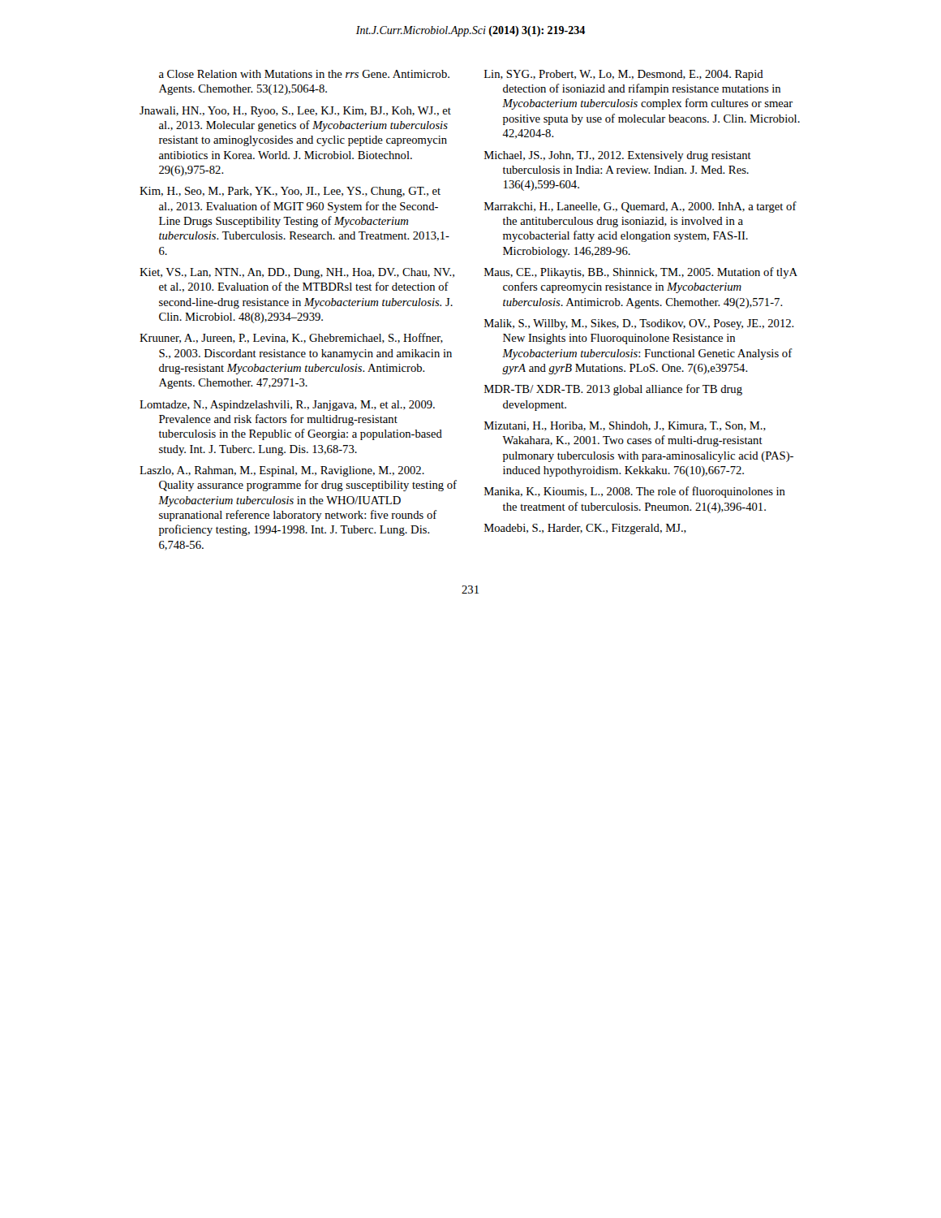Int.J.Curr.Microbiol.App.Sci (2014) 3(1): 219-234
a Close Relation with Mutations in the rrs Gene. Antimicrob. Agents. Chemother. 53(12),5064-8.
Jnawali, HN., Yoo, H., Ryoo, S., Lee, KJ., Kim, BJ., Koh, WJ., et al., 2013. Molecular genetics of Mycobacterium tuberculosis resistant to aminoglycosides and cyclic peptide capreomycin antibiotics in Korea. World. J. Microbiol. Biotechnol. 29(6),975-82.
Kim, H., Seo, M., Park, YK., Yoo, JI., Lee, YS., Chung, GT., et al., 2013. Evaluation of MGIT 960 System for the Second-Line Drugs Susceptibility Testing of Mycobacterium tuberculosis. Tuberculosis. Research. and Treatment. 2013,1-6.
Kiet, VS., Lan, NTN., An, DD., Dung, NH., Hoa, DV., Chau, NV., et al., 2010. Evaluation of the MTBDRsl test for detection of second-line-drug resistance in Mycobacterium tuberculosis. J. Clin. Microbiol. 48(8),2934–2939.
Kruuner, A., Jureen, P., Levina, K., Ghebremichael, S., Hoffner, S., 2003. Discordant resistance to kanamycin and amikacin in drug-resistant Mycobacterium tuberculosis. Antimicrob. Agents. Chemother. 47,2971-3.
Lomtadze, N., Aspindzelashvili, R., Janjgava, M., et al., 2009. Prevalence and risk factors for multidrug-resistant tuberculosis in the Republic of Georgia: a population-based study. Int. J. Tuberc. Lung. Dis. 13,68-73.
Laszlo, A., Rahman, M., Espinal, M., Raviglione, M., 2002. Quality assurance programme for drug susceptibility testing of Mycobacterium tuberculosis in the WHO/IUATLD supranational reference laboratory network: five rounds of proficiency testing, 1994-1998. Int. J. Tuberc. Lung. Dis. 6,748-56.
Lin, SYG., Probert, W., Lo, M., Desmond, E., 2004. Rapid detection of isoniazid and rifampin resistance mutations in Mycobacterium tuberculosis complex form cultures or smear positive sputa by use of molecular beacons. J. Clin. Microbiol. 42,4204-8.
Michael, JS., John, TJ., 2012. Extensively drug resistant tuberculosis in India: A review. Indian. J. Med. Res. 136(4),599-604.
Marrakchi, H., Laneelle, G., Quemard, A., 2000. InhA, a target of the antituberculous drug isoniazid, is involved in a mycobacterial fatty acid elongation system, FAS-II. Microbiology. 146,289-96.
Maus, CE., Plikaytis, BB., Shinnick, TM., 2005. Mutation of tlyA confers capreomycin resistance in Mycobacterium tuberculosis. Antimicrob. Agents. Chemother. 49(2),571-7.
Malik, S., Willby, M., Sikes, D., Tsodikov, OV., Posey, JE., 2012. New Insights into Fluoroquinolone Resistance in Mycobacterium tuberculosis: Functional Genetic Analysis of gyrA and gyrB Mutations. PLoS. One. 7(6),e39754.
MDR-TB/ XDR-TB. 2013 global alliance for TB drug development.
Mizutani, H., Horiba, M., Shindoh, J., Kimura, T., Son, M., Wakahara, K., 2001. Two cases of multi-drug-resistant pulmonary tuberculosis with para-aminosalicylic acid (PAS)-induced hypothyroidism. Kekkaku. 76(10),667-72.
Manika, K., Kioumis, L., 2008. The role of fluoroquinolones in the treatment of tuberculosis. Pneumon. 21(4),396-401.
Moadebi, S., Harder, CK., Fitzgerald, MJ.,
231